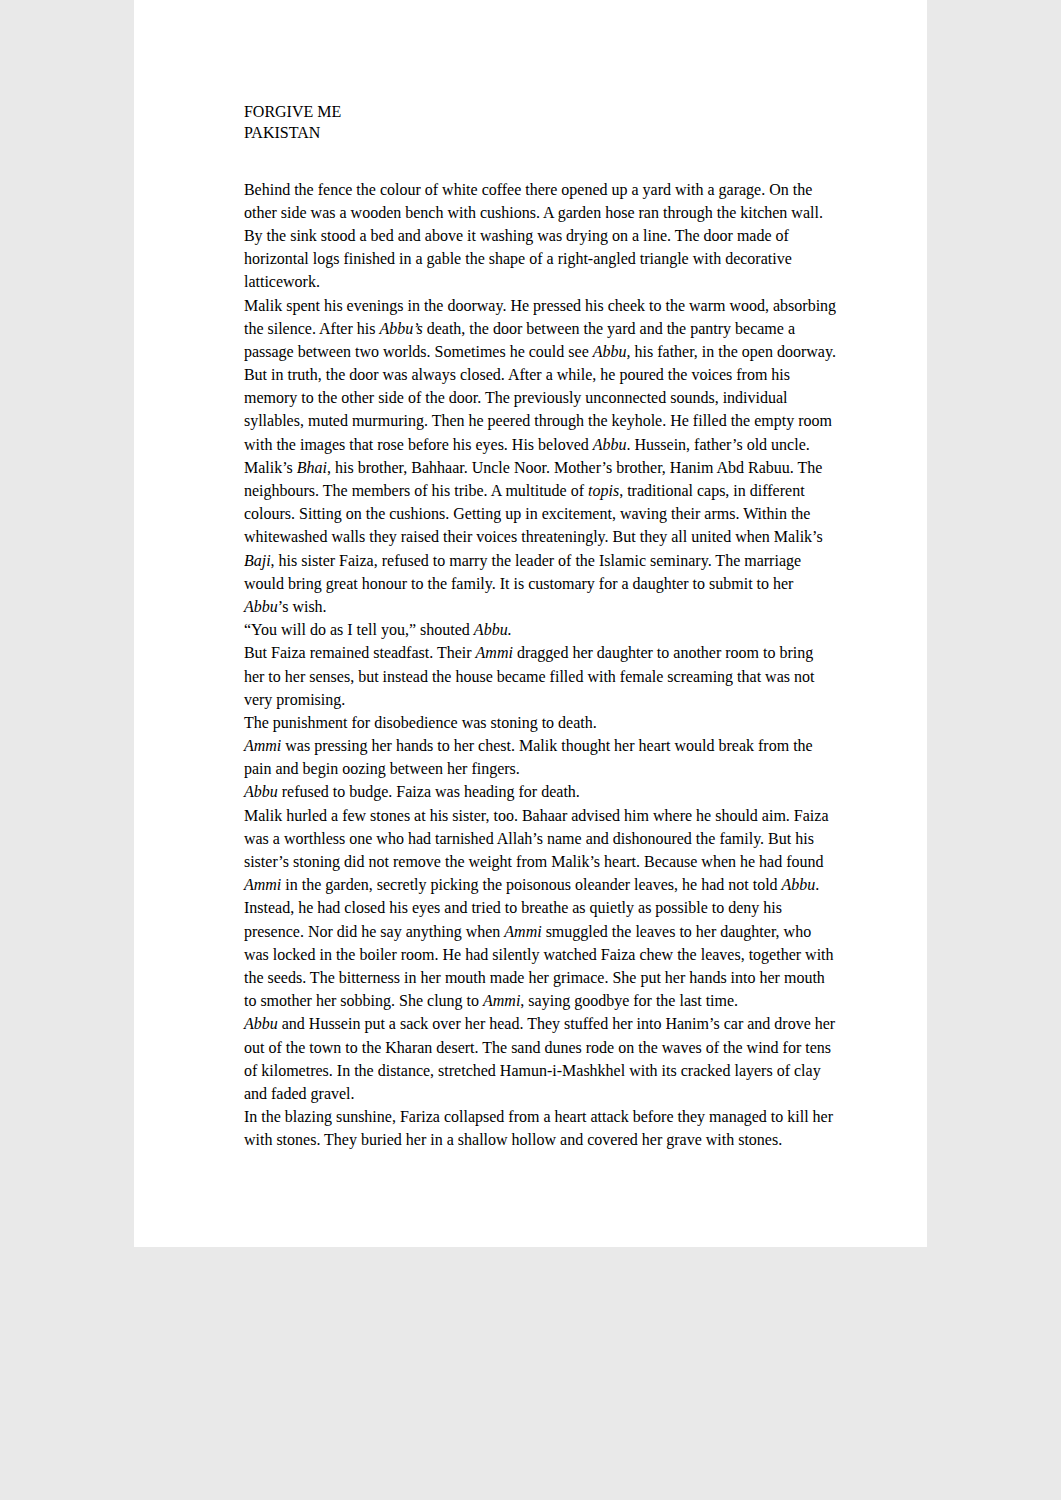FORGIVE ME
PAKISTAN
Behind the fence the colour of white coffee there opened up a yard with a garage. On the other side was a wooden bench with cushions. A garden hose ran through the kitchen wall. By the sink stood a bed and above it washing was drying on a line. The door made of horizontal logs finished in a gable the shape of a right-angled triangle with decorative latticework.
Malik spent his evenings in the doorway. He pressed his cheek to the warm wood, absorbing the silence. After his Abbu’s death, the door between the yard and the pantry became a passage between two worlds. Sometimes he could see Abbu, his father, in the open doorway. But in truth, the door was always closed. After a while, he poured the voices from his memory to the other side of the door. The previously unconnected sounds, individual syllables, muted murmuring. Then he peered through the keyhole. He filled the empty room with the images that rose before his eyes. His beloved Abbu. Hussein, father’s old uncle. Malik’s Bhai, his brother, Bahhaar. Uncle Noor. Mother’s brother, Hanim Abd Rabuu. The neighbours. The members of his tribe. A multitude of topis, traditional caps, in different colours. Sitting on the cushions. Getting up in excitement, waving their arms. Within the whitewashed walls they raised their voices threateningly. But they all united when Malik’s Baji, his sister Faiza, refused to marry the leader of the Islamic seminary. The marriage would bring great honour to the family. It is customary for a daughter to submit to her Abbu’s wish.
“You will do as I tell you,” shouted Abbu.
But Faiza remained steadfast. Their Ammi dragged her daughter to another room to bring her to her senses, but instead the house became filled with female screaming that was not very promising.
The punishment for disobedience was stoning to death.
Ammi was pressing her hands to her chest. Malik thought her heart would break from the pain and begin oozing between her fingers.
Abbu refused to budge. Faiza was heading for death.
Malik hurled a few stones at his sister, too. Bahaar advised him where he should aim. Faiza was a worthless one who had tarnished Allah’s name and dishonoured the family. But his sister’s stoning did not remove the weight from Malik’s heart. Because when he had found Ammi in the garden, secretly picking the poisonous oleander leaves, he had not told Abbu. Instead, he had closed his eyes and tried to breathe as quietly as possible to deny his presence. Nor did he say anything when Ammi smuggled the leaves to her daughter, who was locked in the boiler room. He had silently watched Faiza chew the leaves, together with the seeds. The bitterness in her mouth made her grimace. She put her hands into her mouth to smother her sobbing. She clung to Ammi, saying goodbye for the last time.
Abbu and Hussein put a sack over her head. They stuffed her into Hanim’s car and drove her out of the town to the Kharan desert. The sand dunes rode on the waves of the wind for tens of kilometres. In the distance, stretched Hamun-i-Mashkhel with its cracked layers of clay and faded gravel.
In the blazing sunshine, Fariza collapsed from a heart attack before they managed to kill her with stones. They buried her in a shallow hollow and covered her grave with stones.